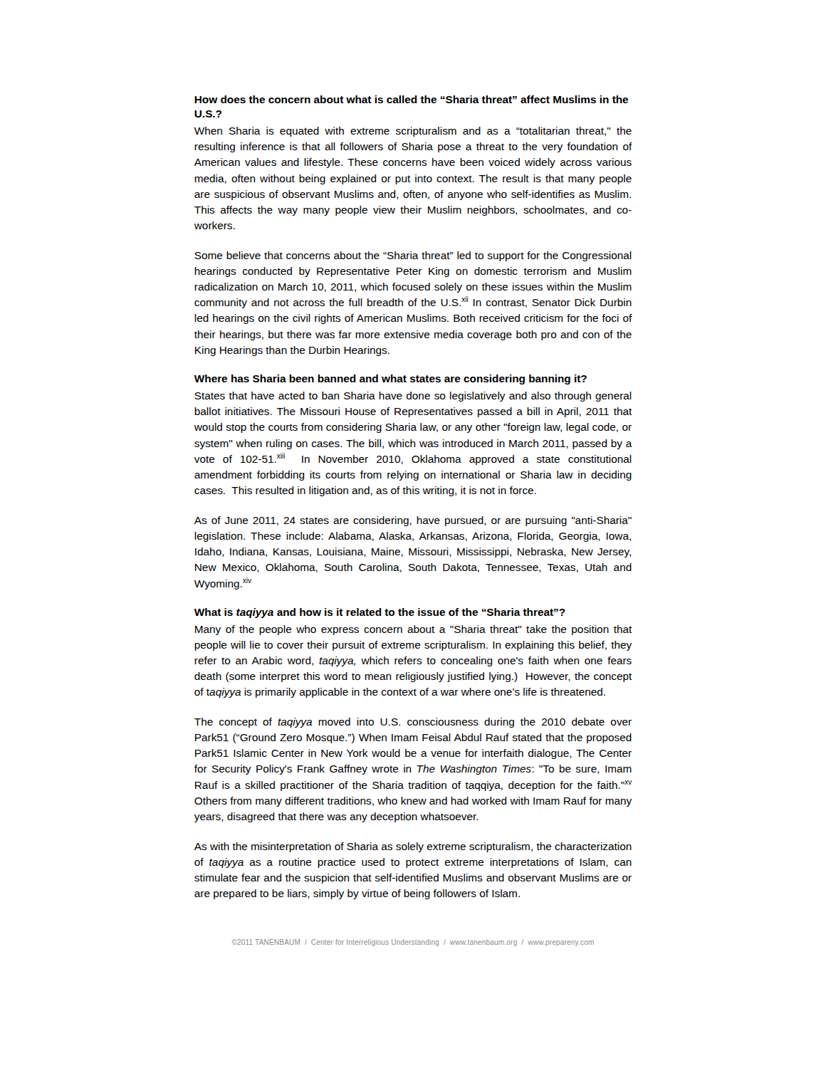How does the concern about what is called the “Sharia threat” affect Muslims in the U.S.?
When Sharia is equated with extreme scripturalism and as a “totalitarian threat," the resulting inference is that all followers of Sharia pose a threat to the very foundation of American values and lifestyle. These concerns have been voiced widely across various media, often without being explained or put into context. The result is that many people are suspicious of observant Muslims and, often, of anyone who self-identifies as Muslim. This affects the way many people view their Muslim neighbors, schoolmates, and co-workers.
Some believe that concerns about the “Sharia threat” led to support for the Congressional hearings conducted by Representative Peter King on domestic terrorism and Muslim radicalization on March 10, 2011, which focused solely on these issues within the Muslim community and not across the full breadth of the U.S.xii In contrast, Senator Dick Durbin led hearings on the civil rights of American Muslims. Both received criticism for the foci of their hearings, but there was far more extensive media coverage both pro and con of the King Hearings than the Durbin Hearings.
Where has Sharia been banned and what states are considering banning it?
States that have acted to ban Sharia have done so legislatively and also through general ballot initiatives. The Missouri House of Representatives passed a bill in April, 2011 that would stop the courts from considering Sharia law, or any other "foreign law, legal code, or system" when ruling on cases. The bill, which was introduced in March 2011, passed by a vote of 102-51.xiii In November 2010, Oklahoma approved a state constitutional amendment forbidding its courts from relying on international or Sharia law in deciding cases. This resulted in litigation and, as of this writing, it is not in force.
As of June 2011, 24 states are considering, have pursued, or are pursuing "anti-Sharia" legislation. These include: Alabama, Alaska, Arkansas, Arizona, Florida, Georgia, Iowa, Idaho, Indiana, Kansas, Louisiana, Maine, Missouri, Mississippi, Nebraska, New Jersey, New Mexico, Oklahoma, South Carolina, South Dakota, Tennessee, Texas, Utah and Wyoming.xiv
What is taqiyya and how is it related to the issue of the “Sharia threat”?
Many of the people who express concern about a "Sharia threat" take the position that people will lie to cover their pursuit of extreme scripturalism. In explaining this belief, they refer to an Arabic word, taqiyya, which refers to concealing one's faith when one fears death (some interpret this word to mean religiously justified lying.) However, the concept of taqiyya is primarily applicable in the context of a war where one’s life is threatened.
The concept of taqiyya moved into U.S. consciousness during the 2010 debate over Park51 (“Ground Zero Mosque.”) When Imam Feisal Abdul Rauf stated that the proposed Park51 Islamic Center in New York would be a venue for interfaith dialogue, The Center for Security Policy's Frank Gaffney wrote in The Washington Times: "To be sure, Imam Rauf is a skilled practitioner of the Sharia tradition of taqqiya, deception for the faith."xv Others from many different traditions, who knew and had worked with Imam Rauf for many years, disagreed that there was any deception whatsoever.
As with the misinterpretation of Sharia as solely extreme scripturalism, the characterization of taqiyya as a routine practice used to protect extreme interpretations of Islam, can stimulate fear and the suspicion that self-identified Muslims and observant Muslims are or are prepared to be liars, simply by virtue of being followers of Islam.
©2011 TANENBAUM / Center for Interreligious Understanding / www.tanenbaum.org / www.prepareny.com